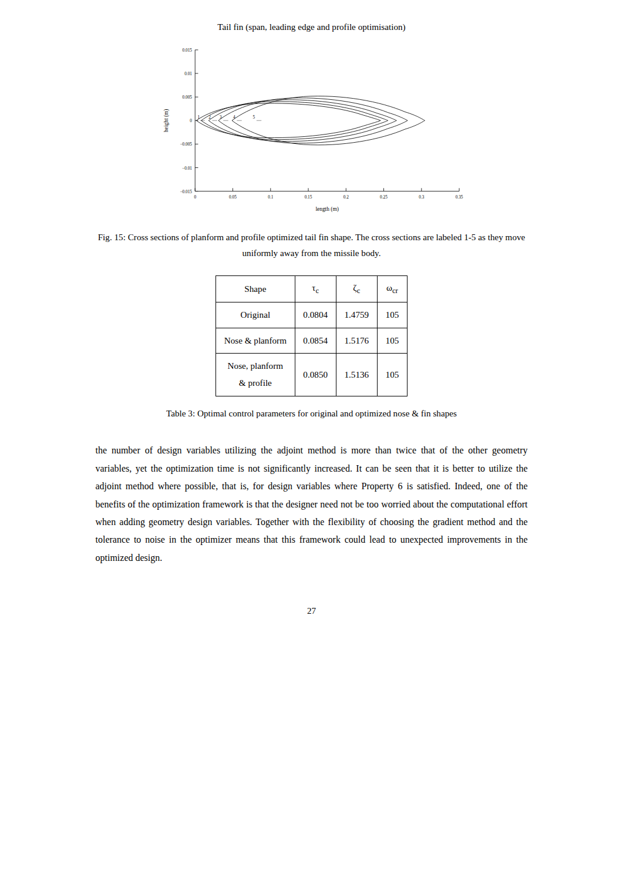Tail fin (span, leading edge and profile optimisation)
0.015 0.01 0.005 0 −0.005 −0.01 −0.015 0 0.05 0.1 0.15 0.2 0.25 0.3 0.35 length (m) height (m) 1 2 3 4 5
Fig. 15: Cross sections of planform and profile optimized tail fin shape. The cross sections are labeled 1-5 as they move uniformly away from the missile body.
| Shape | τ c | ζ c | ω cr |
| Original | 0.0804 | 1.4759 | 105 |
| Nose & planform | 0.0854 | 1.5176 | 105 |
| Nose, planform & profile | 0.0850 | 1.5136 | 105 |
Table 3: Optimal control parameters for original and optimized nose & fin shapes
the number of design variables utilizing the adjoint method is more than twice that of the other geometry variables, yet the optimization time is not significantly increased. It can be seen that it is better to utilize the adjoint method where possible, that is, for design variables where Property 6 is satisfied. Indeed, one of the benefits of the optimization framework is that the designer need not be too worried about the computational effort when adding geometry design variables. Together with the flexibility of choosing the gradient method and the tolerance to noise in the optimizer means that this framework could lead to unexpected improvements in the optimized design.
27